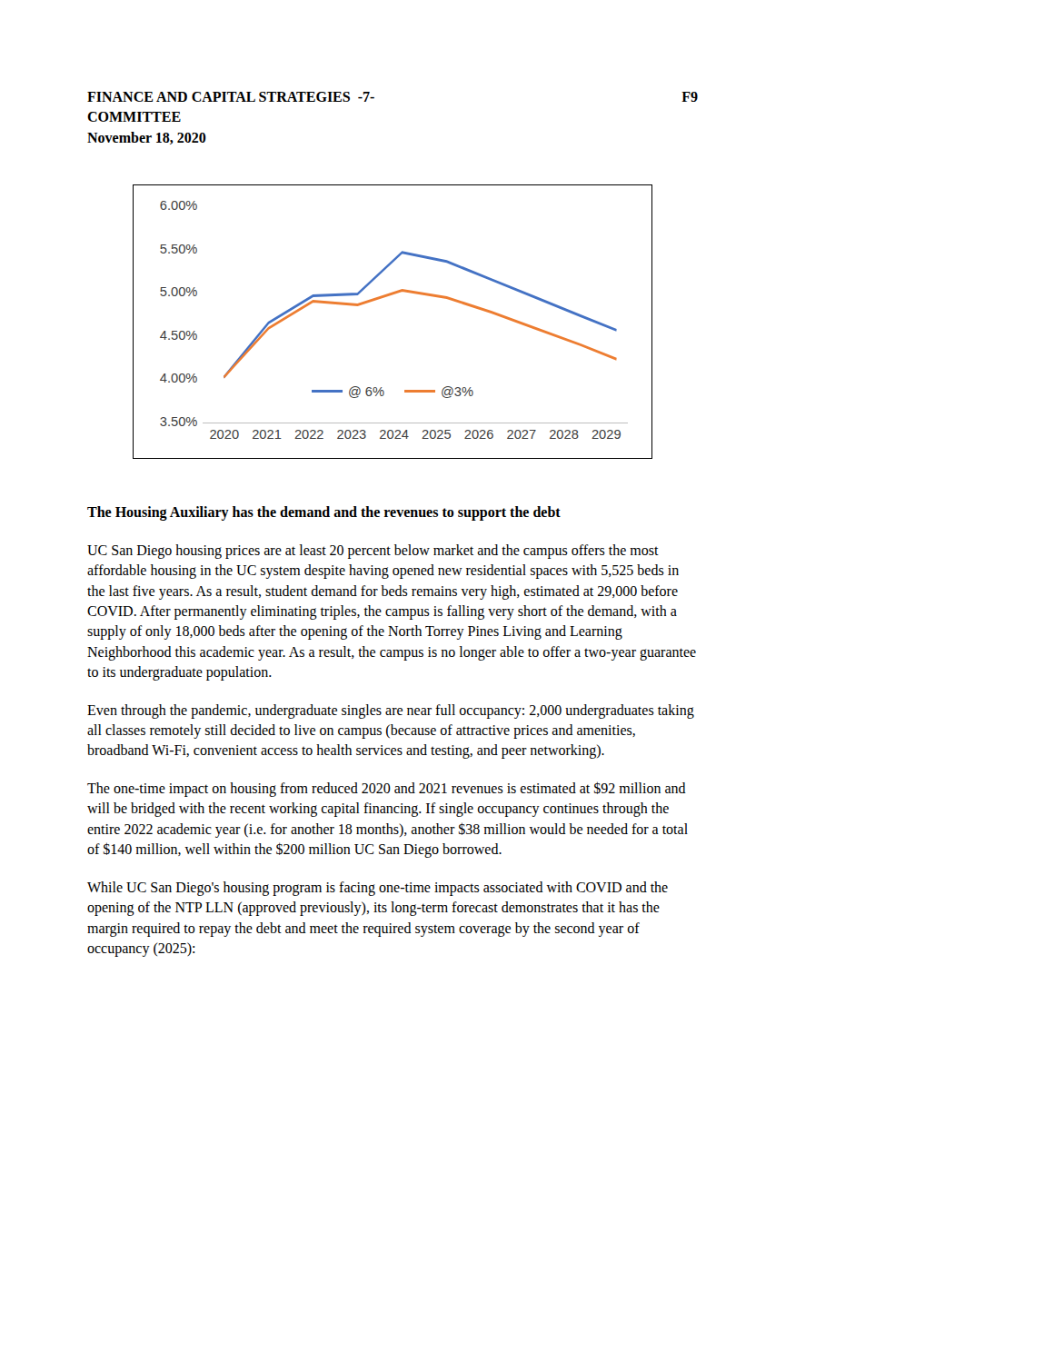FINANCE AND CAPITAL STRATEGIES -7-
COMMITTEE
November 18, 2020
F9
6.00% 5.50% 5.00% 4.50% 4.00% 3.50%
@ 6%
@3%
2020 2021 2022 2023 2024 2025 2026 2027 2028 2029
The Housing Auxiliary has the demand and the revenues to support the debt
UC San Diego housing prices are at least 20 percent below market and the campus offers the most affordable housing in the UC system despite having opened new residential spaces with 5,525 beds in the last five years. As a result, student demand for beds remains very high, estimated at 29,000 before COVID. After permanently eliminating triples, the campus is falling very short of the demand, with a supply of only 18,000 beds after the opening of the North Torrey Pines Living and Learning Neighborhood this academic year. As a result, the campus is no longer able to offer a two-year guarantee to its undergraduate population.
Even through the pandemic, undergraduate singles are near full occupancy: 2,000 undergraduates taking all classes remotely still decided to live on campus (because of attractive prices and amenities, broadband Wi-Fi, convenient access to health services and testing, and peer networking).
The one-time impact on housing from reduced 2020 and 2021 revenues is estimated at $92 million and will be bridged with the recent working capital financing. If single occupancy continues through the entire 2022 academic year (i.e. for another 18 months), another $38 million would be needed for a total of $140 million, well within the $200 million UC San Diego borrowed.
While UC San Diego's housing program is facing one-time impacts associated with COVID and the opening of the NTP LLN (approved previously), its long-term forecast demonstrates that it has the margin required to repay the debt and meet the required system coverage by the second year of occupancy (2025):